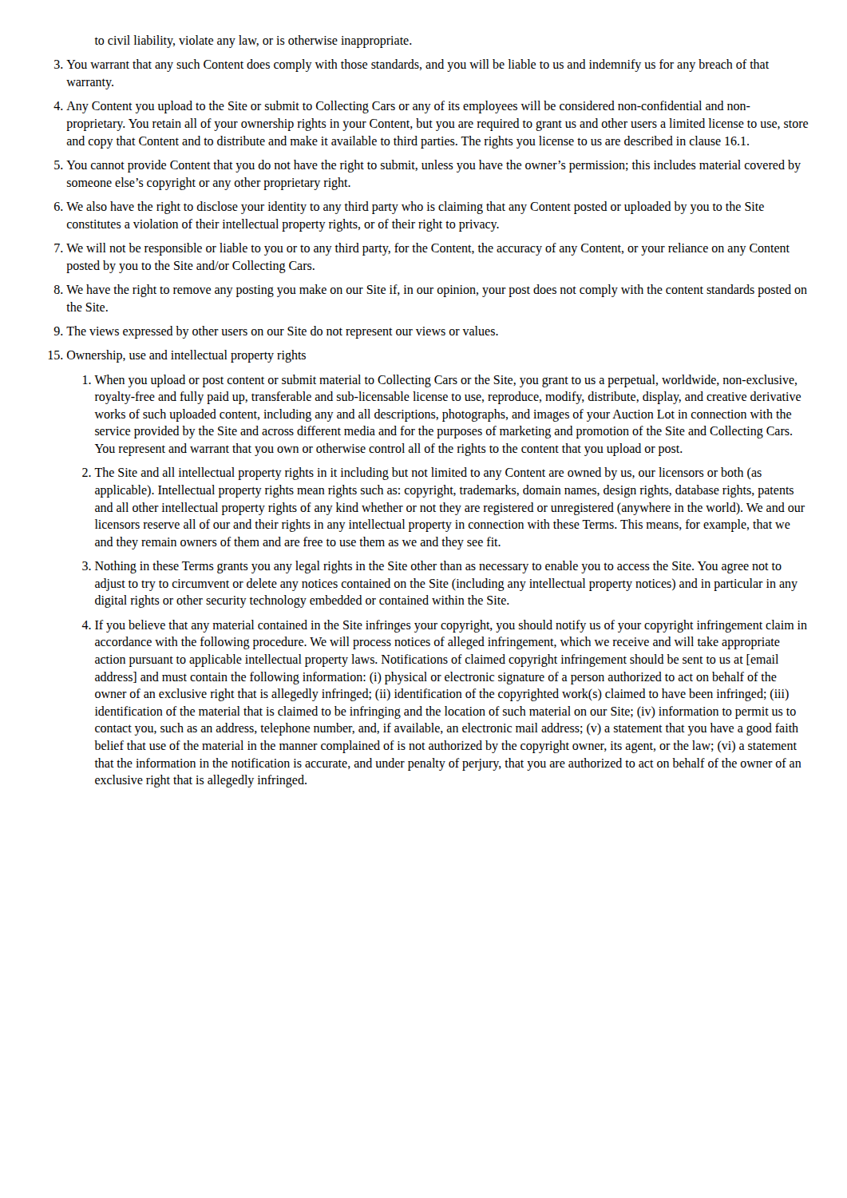to civil liability, violate any law, or is otherwise inappropriate.
You warrant that any such Content does comply with those standards, and you will be liable to us and indemnify us for any breach of that warranty.
Any Content you upload to the Site or submit to Collecting Cars or any of its employees will be considered non-confidential and non-proprietary. You retain all of your ownership rights in your Content, but you are required to grant us and other users a limited license to use, store and copy that Content and to distribute and make it available to third parties. The rights you license to us are described in clause 16.1.
You cannot provide Content that you do not have the right to submit, unless you have the owner’s permission; this includes material covered by someone else’s copyright or any other proprietary right.
We also have the right to disclose your identity to any third party who is claiming that any Content posted or uploaded by you to the Site constitutes a violation of their intellectual property rights, or of their right to privacy.
We will not be responsible or liable to you or to any third party, for the Content, the accuracy of any Content, or your reliance on any Content posted by you to the Site and/or Collecting Cars.
We have the right to remove any posting you make on our Site if, in our opinion, your post does not comply with the content standards posted on the Site.
The views expressed by other users on our Site do not represent our views or values.
Ownership, use and intellectual property rights
When you upload or post content or submit material to Collecting Cars or the Site, you grant to us a perpetual, worldwide, non-exclusive, royalty-free and fully paid up, transferable and sub-licensable license to use, reproduce, modify, distribute, display, and creative derivative works of such uploaded content, including any and all descriptions, photographs, and images of your Auction Lot in connection with the service provided by the Site and across different media and for the purposes of marketing and promotion of the Site and Collecting Cars. You represent and warrant that you own or otherwise control all of the rights to the content that you upload or post.
The Site and all intellectual property rights in it including but not limited to any Content are owned by us, our licensors or both (as applicable). Intellectual property rights mean rights such as: copyright, trademarks, domain names, design rights, database rights, patents and all other intellectual property rights of any kind whether or not they are registered or unregistered (anywhere in the world). We and our licensors reserve all of our and their rights in any intellectual property in connection with these Terms. This means, for example, that we and they remain owners of them and are free to use them as we and they see fit.
Nothing in these Terms grants you any legal rights in the Site other than as necessary to enable you to access the Site. You agree not to adjust to try to circumvent or delete any notices contained on the Site (including any intellectual property notices) and in particular in any digital rights or other security technology embedded or contained within the Site.
If you believe that any material contained in the Site infringes your copyright, you should notify us of your copyright infringement claim in accordance with the following procedure. We will process notices of alleged infringement, which we receive and will take appropriate action pursuant to applicable intellectual property laws. Notifications of claimed copyright infringement should be sent to us at [email address] and must contain the following information: (i) physical or electronic signature of a person authorized to act on behalf of the owner of an exclusive right that is allegedly infringed; (ii) identification of the copyrighted work(s) claimed to have been infringed; (iii) identification of the material that is claimed to be infringing and the location of such material on our Site; (iv) information to permit us to contact you, such as an address, telephone number, and, if available, an electronic mail address; (v) a statement that you have a good faith belief that use of the material in the manner complained of is not authorized by the copyright owner, its agent, or the law; (vi) a statement that the information in the notification is accurate, and under penalty of perjury, that you are authorized to act on behalf of the owner of an exclusive right that is allegedly infringed.